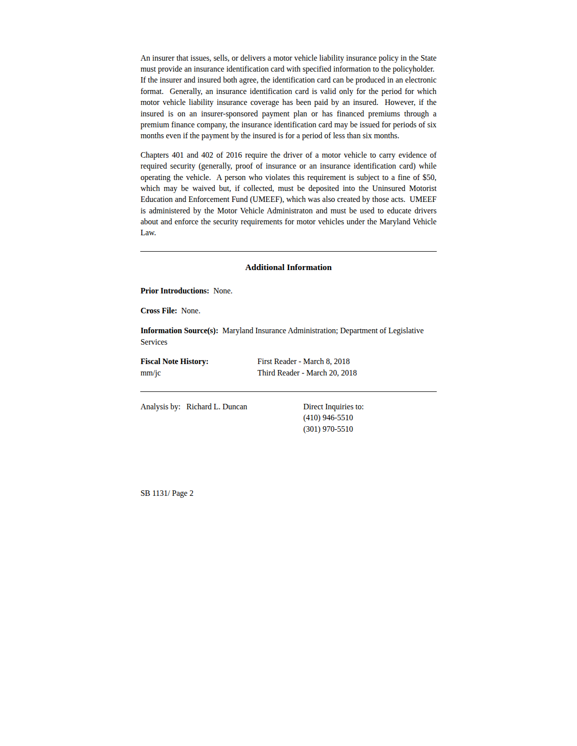An insurer that issues, sells, or delivers a motor vehicle liability insurance policy in the State must provide an insurance identification card with specified information to the policyholder. If the insurer and insured both agree, the identification card can be produced in an electronic format. Generally, an insurance identification card is valid only for the period for which motor vehicle liability insurance coverage has been paid by an insured. However, if the insured is on an insurer-sponsored payment plan or has financed premiums through a premium finance company, the insurance identification card may be issued for periods of six months even if the payment by the insured is for a period of less than six months.
Chapters 401 and 402 of 2016 require the driver of a motor vehicle to carry evidence of required security (generally, proof of insurance or an insurance identification card) while operating the vehicle. A person who violates this requirement is subject to a fine of $50, which may be waived but, if collected, must be deposited into the Uninsured Motorist Education and Enforcement Fund (UMEEF), which was also created by those acts. UMEEF is administered by the Motor Vehicle Administraton and must be used to educate drivers about and enforce the security requirements for motor vehicles under the Maryland Vehicle Law.
Additional Information
Prior Introductions: None.
Cross File: None.
Information Source(s): Maryland Insurance Administration; Department of Legislative Services
| Fiscal Note History: | First Reader - March 8, 2018 |
| mm/jc | Third Reader - March 20, 2018 |
| Analysis by: Richard L. Duncan | Direct Inquiries to: (410) 946-5510 (301) 970-5510 |
SB 1131/ Page 2